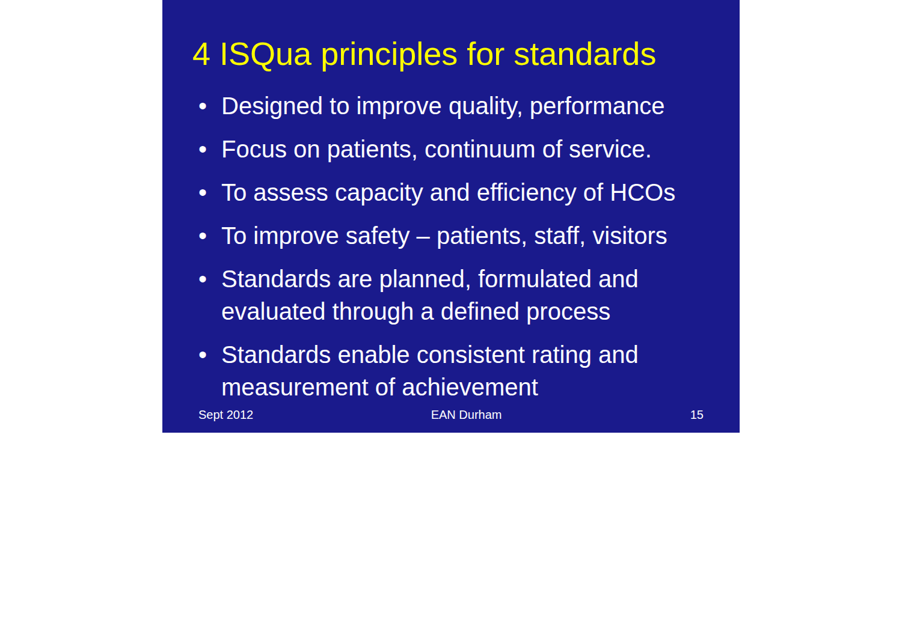4 ISQua principles for standards
Designed to improve quality, performance
Focus on patients, continuum of service.
To assess capacity and efficiency of HCOs
To improve safety – patients, staff, visitors
Standards are planned, formulated and evaluated through a defined process
Standards enable consistent rating and measurement of achievement
Sept 2012 EAN Durham 15